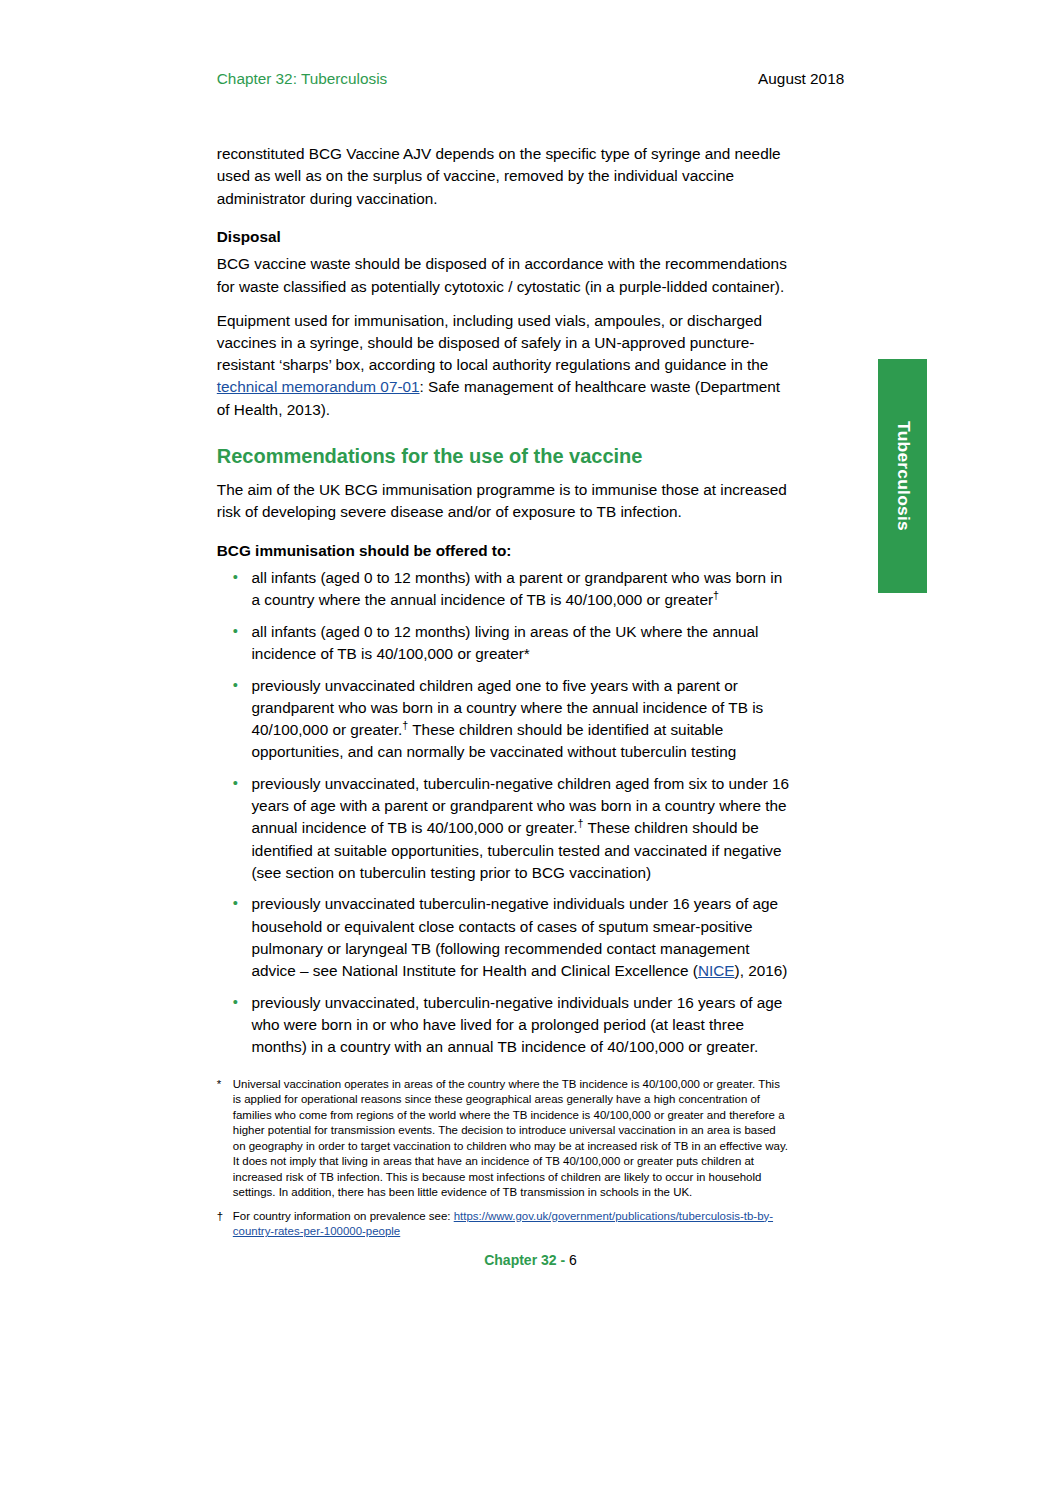Chapter 32: Tuberculosis
August 2018
Tuberculosis
reconstituted BCG Vaccine AJV depends on the specific type of syringe and needle used as well as on the surplus of vaccine, removed by the individual vaccine administrator during vaccination.
Disposal
BCG vaccine waste should be disposed of in accordance with the recommendations for waste classified as potentially cytotoxic / cytostatic (in a purple-lidded container).
Equipment used for immunisation, including used vials, ampoules, or discharged vaccines in a syringe, should be disposed of safely in a UN-approved puncture-resistant ‘sharps’ box, according to local authority regulations and guidance in the technical memorandum 07-01: Safe management of healthcare waste (Department of Health, 2013).
Recommendations for the use of the vaccine
The aim of the UK BCG immunisation programme is to immunise those at increased risk of developing severe disease and/or of exposure to TB infection.
BCG immunisation should be offered to:
all infants (aged 0 to 12 months) with a parent or grandparent who was born in a country where the annual incidence of TB is 40/100,000 or greater†
all infants (aged 0 to 12 months) living in areas of the UK where the annual incidence of TB is 40/100,000 or greater*
previously unvaccinated children aged one to five years with a parent or grandparent who was born in a country where the annual incidence of TB is 40/100,000 or greater.† These children should be identified at suitable opportunities, and can normally be vaccinated without tuberculin testing
previously unvaccinated, tuberculin-negative children aged from six to under 16 years of age with a parent or grandparent who was born in a country where the annual incidence of TB is 40/100,000 or greater.† These children should be identified at suitable opportunities, tuberculin tested and vaccinated if negative (see section on tuberculin testing prior to BCG vaccination)
previously unvaccinated tuberculin-negative individuals under 16 years of age household or equivalent close contacts of cases of sputum smear-positive pulmonary or laryngeal TB (following recommended contact management advice – see National Institute for Health and Clinical Excellence (NICE), 2016)
previously unvaccinated, tuberculin-negative individuals under 16 years of age who were born in or who have lived for a prolonged period (at least three months) in a country with an annual TB incidence of 40/100,000 or greater.
*Universal vaccination operates in areas of the country where the TB incidence is 40/100,000 or greater. This is applied for operational reasons since these geographical areas generally have a high concentration of families who come from regions of the world where the TB incidence is 40/100,000 or greater and therefore a higher potential for transmission events. The decision to introduce universal vaccination in an area is based on geography in order to target vaccination to children who may be at increased risk of TB in an effective way. It does not imply that living in areas that have an incidence of TB 40/100,000 or greater puts children at increased risk of TB infection. This is because most infections of children are likely to occur in household settings. In addition, there has been little evidence of TB transmission in schools in the UK.
†For country information on prevalence see: https://www.gov.uk/government/publications/tuberculosis-tb-by-country-rates-per-100000-people
Chapter 32 - 6